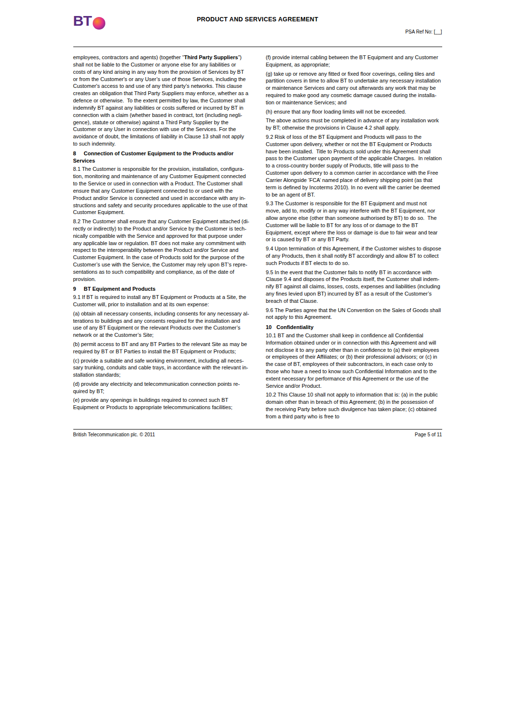BT
PRODUCT AND SERVICES AGREEMENT
PSA Ref No: [__]
employees, contractors and agents) (together “Third Party Suppliers”) shall not be liable to the Customer or anyone else for any liabilities or costs of any kind arising in any way from the provision of Services by BT or from the Customer's or any User’s use of those Services, including the Customer's access to and use of any third party’s networks. This clause creates an obligation that Third Party Suppliers may enforce, whether as a defence or otherwise. To the extent permitted by law, the Customer shall indemnify BT against any liabilities or costs suffered or incurred by BT in connection with a claim (whether based in contract, tort (including negligence), statute or otherwise) against a Third Party Supplier by the Customer or any User in connection with use of the Services. For the avoidance of doubt, the limitations of liability in Clause 13 shall not apply to such indemnity.
8 Connection of Customer Equipment to the Products and/or Services
8.1 The Customer is responsible for the provision, installation, configuration, monitoring and maintenance of any Customer Equipment connected to the Service or used in connection with a Product. The Customer shall ensure that any Customer Equipment connected to or used with the Product and/or Service is connected and used in accordance with any instructions and safety and security procedures applicable to the use of that Customer Equipment.
8.2 The Customer shall ensure that any Customer Equipment attached (directly or indirectly) to the Product and/or Service by the Customer is technically compatible with the Service and approved for that purpose under any applicable law or regulation. BT does not make any commitment with respect to the interoperability between the Product and/or Service and Customer Equipment. In the case of Products sold for the purpose of the Customer’s use with the Service, the Customer may rely upon BT’s representations as to such compatibility and compliance, as of the date of provision.
9 BT Equipment and Products
9.1 If BT is required to install any BT Equipment or Products at a Site, the Customer will, prior to installation and at its own expense:
(a) obtain all necessary consents, including consents for any necessary alterations to buildings and any consents required for the installation and use of any BT Equipment or the relevant Products over the Customer’s network or at the Customer’s Site;
(b) permit access to BT and any BT Parties to the relevant Site as may be required by BT or BT Parties to install the BT Equipment or Products;
(c) provide a suitable and safe working environment, including all necessary trunking, conduits and cable trays, in accordance with the relevant installation standards;
(d) provide any electricity and telecommunication connection points required by BT;
(e) provide any openings in buildings required to connect such BT Equipment or Products to appropriate telecommunications facilities;
(f) provide internal cabling between the BT Equipment and any Customer Equipment, as appropriate;
(g) take up or remove any fitted or fixed floor coverings, ceiling tiles and partition covers in time to allow BT to undertake any necessary installation or maintenance Services and carry out afterwards any work that may be required to make good any cosmetic damage caused during the installation or maintenance Services; and
(h) ensure that any floor loading limits will not be exceeded.
The above actions must be completed in advance of any installation work by BT; otherwise the provisions in Clause 4.2 shall apply.
9.2 Risk of loss of the BT Equipment and Products will pass to the Customer upon delivery, whether or not the BT Equipment or Products have been installed. Title to Products sold under this Agreement shall pass to the Customer upon payment of the applicable Charges. In relation to a cross-country border supply of Products, title will pass to the Customer upon delivery to a common carrier in accordance with the Free Carrier Alongside ‘FCA’ named place of delivery shipping point (as that term is defined by Incoterms 2010). In no event will the carrier be deemed to be an agent of BT.
9.3 The Customer is responsible for the BT Equipment and must not move, add to, modify or in any way interfere with the BT Equipment, nor allow anyone else (other than someone authorised by BT) to do so. The Customer will be liable to BT for any loss of or damage to the BT Equipment, except where the loss or damage is due to fair wear and tear or is caused by BT or any BT Party.
9.4 Upon termination of this Agreement, if the Customer wishes to dispose of any Products, then it shall notify BT accordingly and allow BT to collect such Products if BT elects to do so.
9.5 In the event that the Customer fails to notify BT in accordance with Clause 9.4 and disposes of the Products itself, the Customer shall indemnify BT against all claims, losses, costs, expenses and liabilities (including any fines levied upon BT) incurred by BT as a result of the Customer’s breach of that Clause.
9.6 The Parties agree that the UN Convention on the Sales of Goods shall not apply to this Agreement.
10 Confidentiality
10.1 BT and the Customer shall keep in confidence all Confidential Information obtained under or in connection with this Agreement and will not disclose it to any party other than in confidence to (a) their employees or employees of their Affiliates; or (b) their professional advisors; or (c) in the case of BT, employees of their subcontractors, in each case only to those who have a need to know such Confidential Information and to the extent necessary for performance of this Agreement or the use of the Service and/or Product.
10.2 This Clause 10 shall not apply to information that is: (a) in the public domain other than in breach of this Agreement; (b) in the possession of the receiving Party before such divulgence has taken place; (c) obtained from a third party who is free to
British Telecommunication plc. © 2011
Page 5 of 11